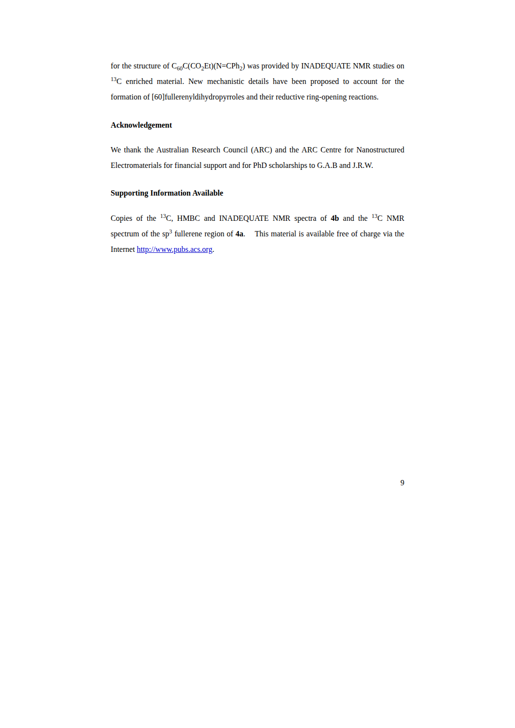for the structure of C60C(CO2Et)(N=CPh2) was provided by INADEQUATE NMR studies on 13C enriched material. New mechanistic details have been proposed to account for the formation of [60]fullerenyldihydropyrroles and their reductive ring-opening reactions.
Acknowledgement
We thank the Australian Research Council (ARC) and the ARC Centre for Nanostructured Electromaterials for financial support and for PhD scholarships to G.A.B and J.R.W.
Supporting Information Available
Copies of the 13C, HMBC and INADEQUATE NMR spectra of 4b and the 13C NMR spectrum of the sp3 fullerene region of 4a. This material is available free of charge via the Internet http://www.pubs.acs.org.
9